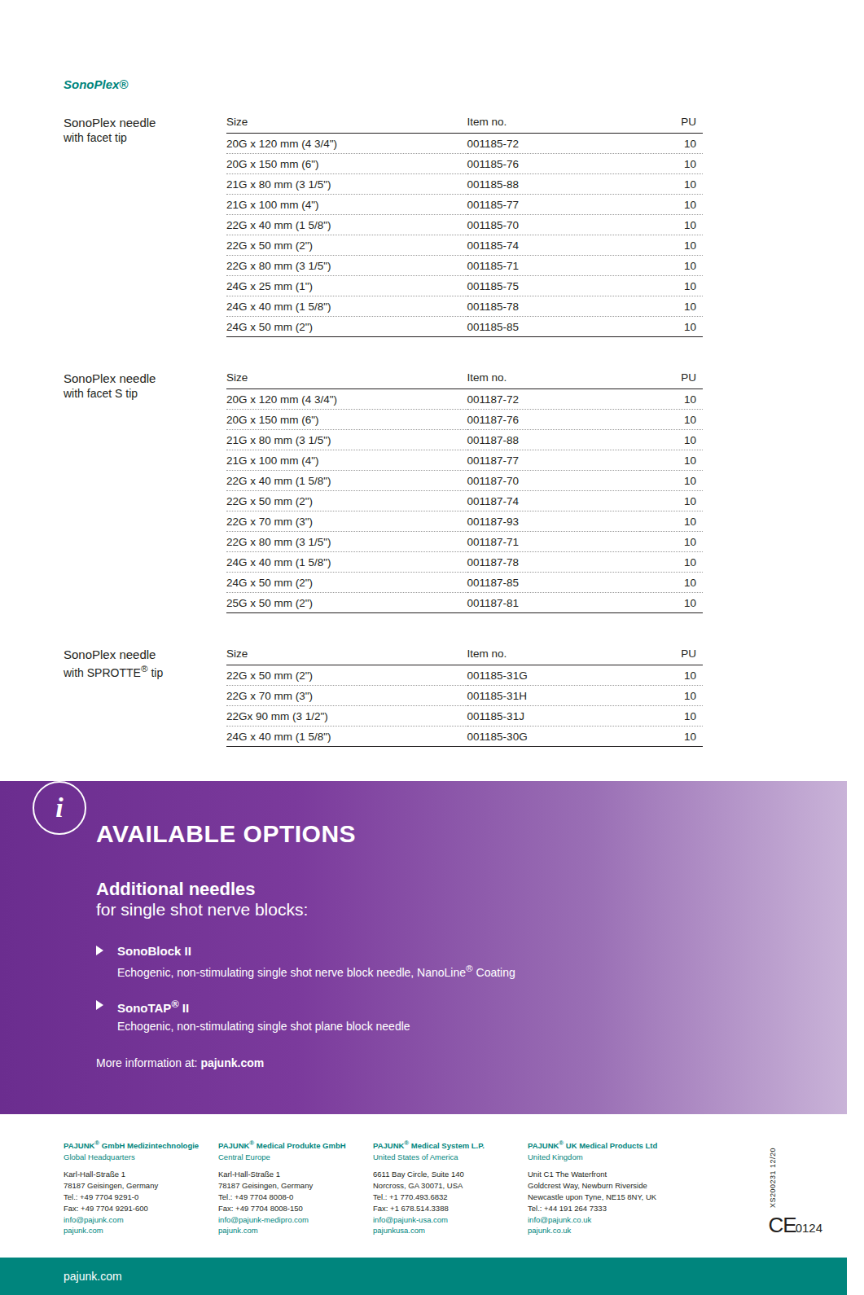SonoPlex®
SonoPlex needle with facet tip
| Size | Item no. | PU |
| --- | --- | --- |
| 20G x 120 mm (4 3/4") | 001185-72 | 10 |
| 20G x 150 mm (6") | 001185-76 | 10 |
| 21G x 80 mm (3 1/5") | 001185-88 | 10 |
| 21G x 100 mm (4") | 001185-77 | 10 |
| 22G x 40 mm (1 5/8") | 001185-70 | 10 |
| 22G x 50 mm (2") | 001185-74 | 10 |
| 22G x 80 mm (3 1/5") | 001185-71 | 10 |
| 24G x 25 mm (1") | 001185-75 | 10 |
| 24G x 40 mm (1 5/8") | 001185-78 | 10 |
| 24G x 50 mm (2") | 001185-85 | 10 |
SonoPlex needle with facet S tip
| Size | Item no. | PU |
| --- | --- | --- |
| 20G x 120 mm (4 3/4") | 001187-72 | 10 |
| 20G x 150 mm (6") | 001187-76 | 10 |
| 21G x 80 mm (3 1/5") | 001187-88 | 10 |
| 21G x 100 mm (4") | 001187-77 | 10 |
| 22G x 40 mm (1 5/8") | 001187-70 | 10 |
| 22G x 50 mm (2") | 001187-74 | 10 |
| 22G x 70 mm (3") | 001187-93 | 10 |
| 22G x 80 mm (3 1/5") | 001187-71 | 10 |
| 24G x 40 mm (1 5/8") | 001187-78 | 10 |
| 24G x 50 mm (2") | 001187-85 | 10 |
| 25G x 50 mm (2") | 001187-81 | 10 |
SonoPlex needle with SPROTTE® tip
| Size | Item no. | PU |
| --- | --- | --- |
| 22G x 50 mm (2") | 001185-31G | 10 |
| 22G x 70 mm (3") | 001185-31H | 10 |
| 22Gx 90 mm (3 1/2") | 001185-31J | 10 |
| 24G x 40 mm (1 5/8") | 001185-30G | 10 |
i
AVAILABLE OPTIONS
Additional needlesfor single shot nerve blocks:
SonoBlock II Echogenic, non-stimulating single shot nerve block needle, NanoLine® Coating
SonoTAP® II Echogenic, non-stimulating single shot plane block needle
More information at: pajunk.com
PAJUNK® GmbH Medizintechnologie Global Headquarters Karl-Hall-Straße 1
78187 Geisingen, Germany
Tel.: +49 7704 9291-0
Fax: +49 7704 9291-600
info@pajunk.com
pajunk.com
PAJUNK® Medical Produkte GmbH Central Europe Karl-Hall-Straße 1
78187 Geisingen, Germany
Tel.: +49 7704 8008-0
Fax: +49 7704 8008-150
info@pajunk-medipro.com
pajunk.com
PAJUNK® Medical System L.P. United States of America 6611 Bay Circle, Suite 140
Norcross, GA 30071, USA
Tel.: +1 770.493.6832
Fax: +1 678.514.3388
info@pajunk-usa.com
pajunkusa.com
PAJUNK® UK Medical Products Ltd United Kingdom Unit C1 The Waterfront
Goldcrest Way, Newburn Riverside
Newcastle upon Tyne, NE15 8NY, UK
Tel.: +44 191 264 7333
info@pajunk.co.uk
pajunk.co.uk
XS200231 12/20
CE 0124
pajunk.com